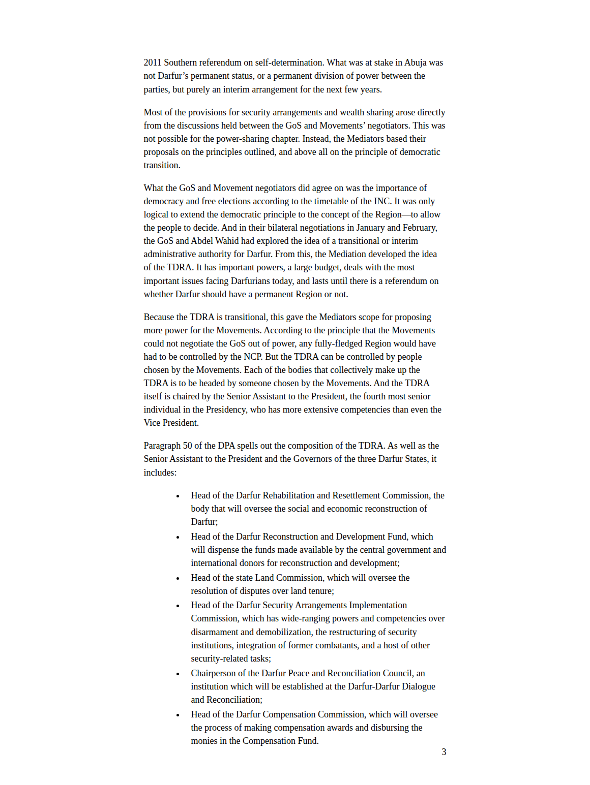2011 Southern referendum on self-determination. What was at stake in Abuja was not Darfur’s permanent status, or a permanent division of power between the parties, but purely an interim arrangement for the next few years.
Most of the provisions for security arrangements and wealth sharing arose directly from the discussions held between the GoS and Movements’ negotiators. This was not possible for the power-sharing chapter. Instead, the Mediators based their proposals on the principles outlined, and above all on the principle of democratic transition.
What the GoS and Movement negotiators did agree on was the importance of democracy and free elections according to the timetable of the INC. It was only logical to extend the democratic principle to the concept of the Region—to allow the people to decide. And in their bilateral negotiations in January and February, the GoS and Abdel Wahid had explored the idea of a transitional or interim administrative authority for Darfur. From this, the Mediation developed the idea of the TDRA. It has important powers, a large budget, deals with the most important issues facing Darfurians today, and lasts until there is a referendum on whether Darfur should have a permanent Region or not.
Because the TDRA is transitional, this gave the Mediators scope for proposing more power for the Movements. According to the principle that the Movements could not negotiate the GoS out of power, any fully-fledged Region would have had to be controlled by the NCP. But the TDRA can be controlled by people chosen by the Movements. Each of the bodies that collectively make up the TDRA is to be headed by someone chosen by the Movements. And the TDRA itself is chaired by the Senior Assistant to the President, the fourth most senior individual in the Presidency, who has more extensive competencies than even the Vice President.
Paragraph 50 of the DPA spells out the composition of the TDRA. As well as the Senior Assistant to the President and the Governors of the three Darfur States, it includes:
Head of the Darfur Rehabilitation and Resettlement Commission, the body that will oversee the social and economic reconstruction of Darfur;
Head of the Darfur Reconstruction and Development Fund, which will dispense the funds made available by the central government and international donors for reconstruction and development;
Head of the state Land Commission, which will oversee the resolution of disputes over land tenure;
Head of the Darfur Security Arrangements Implementation Commission, which has wide-ranging powers and competencies over disarmament and demobilization, the restructuring of security institutions, integration of former combatants, and a host of other security-related tasks;
Chairperson of the Darfur Peace and Reconciliation Council, an institution which will be established at the Darfur-Darfur Dialogue and Reconciliation;
Head of the Darfur Compensation Commission, which will oversee the process of making compensation awards and disbursing the monies in the Compensation Fund.
3